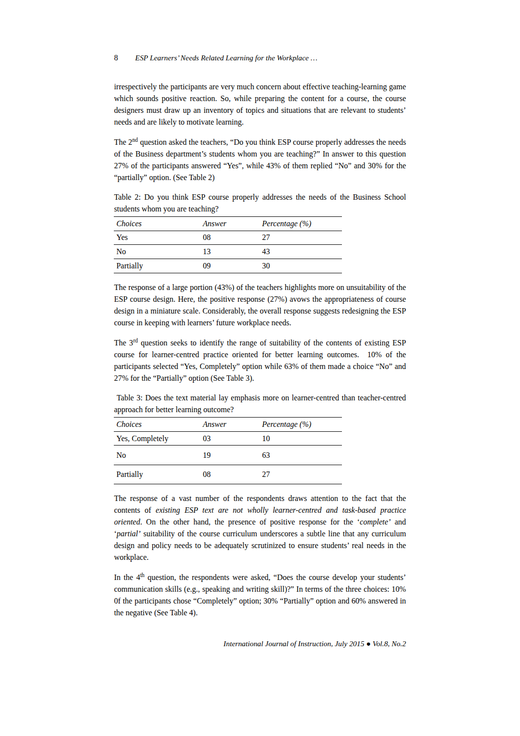8
ESP Learners’ Needs Related Learning for the Workplace …
irrespectively the participants are very much concern about effective teaching-learning game which sounds positive reaction. So, while preparing the content for a course, the course designers must draw up an inventory of topics and situations that are relevant to students’ needs and are likely to motivate learning.
The 2nd question asked the teachers, “Do you think ESP course properly addresses the needs of the Business department’s students whom you are teaching?” In answer to this question 27% of the participants answered “Yes”, while 43% of them replied “No” and 30% for the “partially” option. (See Table 2)
Table 2: Do you think ESP course properly addresses the needs of the Business School students whom you are teaching?
| Choices | Answer | Percentage (%) |
| --- | --- | --- |
| Yes | 08 | 27 |
| No | 13 | 43 |
| Partially | 09 | 30 |
The response of a large portion (43%) of the teachers highlights more on unsuitability of the ESP course design. Here, the positive response (27%) avows the appropriateness of course design in a miniature scale. Considerably, the overall response suggests redesigning the ESP course in keeping with learners’ future workplace needs.
The 3rd question seeks to identify the range of suitability of the contents of existing ESP course for learner-centred practice oriented for better learning outcomes. 10% of the participants selected “Yes, Completely” option while 63% of them made a choice “No” and 27% for the “Partially” option (See Table 3).
Table 3: Does the text material lay emphasis more on learner-centred than teacher-centred approach for better learning outcome?
| Choices | Answer | Percentage (%) |
| --- | --- | --- |
| Yes, Completely | 03 | 10 |
| No | 19 | 63 |
| Partially | 08 | 27 |
The response of a vast number of the respondents draws attention to the fact that the contents of existing ESP text are not wholly learner-centred and task-based practice oriented. On the other hand, the presence of positive response for the ‘complete’ and ‘partial’ suitability of the course curriculum underscores a subtle line that any curriculum design and policy needs to be adequately scrutinized to ensure students’ real needs in the workplace.
In the 4th question, the respondents were asked, “Does the course develop your students’ communication skills (e.g., speaking and writing skill)?” In terms of the three choices: 10% 0f the participants chose “Completely” option; 30% “Partially” option and 60% answered in the negative (See Table 4).
International Journal of Instruction, July 2015 ● Vol.8, No.2